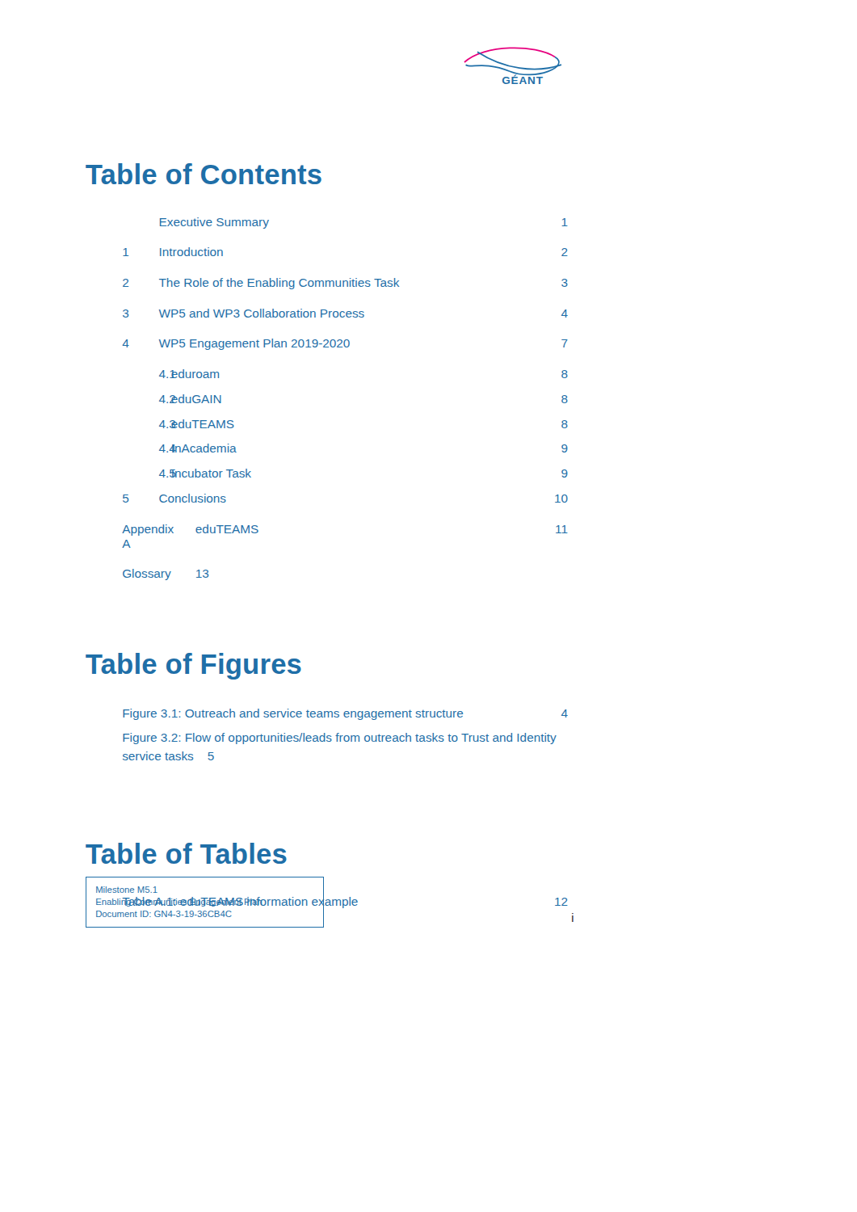GÉANT
Table of Contents
Executive Summary
1
1
Introduction
2
2
The Role of the Enabling Communities Task
3
3
WP5 and WP3 Collaboration Process
4
4
WP5 Engagement Plan 2019-2020
7
4.1
eduroam
8
4.2
eduGAIN
8
4.3
eduTEAMS
8
4.4
InAcademia
9
4.5
Incubator Task
9
5
Conclusions
10
Appendix A
eduTEAMS
11
Glossary
13
Table of Figures
4 Figure 3.1: Outreach and service teams engagement structure
Figure 3.2: Flow of opportunities/leads from outreach tasks to Trust and Identity service tasks 5
Table of Tables
12 Table A.1: eduTEAMS information example
Milestone M5.1
Enabling Communities Engagement Plan
Document ID: GN4-3-19-36CB4C
i